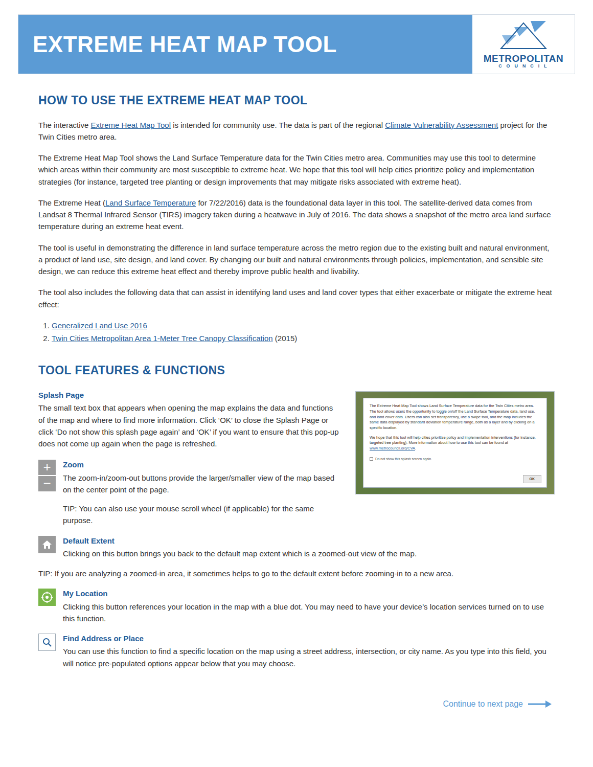EXTREME HEAT MAP TOOL
METROPOLITAN
C O U N C I L
HOW TO USE THE EXTREME HEAT MAP TOOL
The interactive Extreme Heat Map Tool is intended for community use. The data is part of the regional Climate Vulnerability Assessment project for the Twin Cities metro area.
The Extreme Heat Map Tool shows the Land Surface Temperature data for the Twin Cities metro area. Communities may use this tool to determine which areas within their community are most susceptible to extreme heat. We hope that this tool will help cities prioritize policy and implementation strategies (for instance, targeted tree planting or design improvements that may mitigate risks associated with extreme heat).
The Extreme Heat (Land Surface Temperature for 7/22/2016) data is the foundational data layer in this tool. The satellite-derived data comes from Landsat 8 Thermal Infrared Sensor (TIRS) imagery taken during a heatwave in July of 2016. The data shows a snapshot of the metro area land surface temperature during an extreme heat event.
The tool is useful in demonstrating the difference in land surface temperature across the metro region due to the existing built and natural environment, a product of land use, site design, and land cover. By changing our built and natural environments through policies, implementation, and sensible site design, we can reduce this extreme heat effect and thereby improve public health and livability.
The tool also includes the following data that can assist in identifying land uses and land cover types that either exacerbate or mitigate the extreme heat effect:
Generalized Land Use 2016
Twin Cities Metropolitan Area 1-Meter Tree Canopy Classification (2015)
TOOL FEATURES & FUNCTIONS
The Extreme Heat Map Tool shows Land Surface Temperature data for the Twin Cities metro area. The tool allows users the opportunity to toggle on/off the Land Surface Temperature data, land use, and land cover data. Users can also set transparency, use a swipe tool, and the map includes the same data displayed by standard deviation temperature range, both as a layer and by clicking on a specific location.
We hope that this tool will help cities prioritize policy and implementation interventions (for instance, targeted tree planting). More information about how to use this tool can be found at www.metrocouncil.org/CVA.
Do not show this splash screen again.
OK
Splash Page
The small text box that appears when opening the map explains the data and functions of the map and where to find more information. Click ‘OK’ to close the Splash Page or click ‘Do not show this splash page again’ and ‘OK’ if you want to ensure that this pop-up does not come up again when the page is refreshed.
+
−
Zoom
The zoom-in/zoom-out buttons provide the larger/smaller view of the map based on the center point of the page.
TIP: You can also use your mouse scroll wheel (if applicable) for the same purpose.
Default Extent
Clicking on this button brings you back to the default map extent which is a zoomed-out view of the map.
TIP: If you are analyzing a zoomed-in area, it sometimes helps to go to the default extent before zooming-in to a new area.
My Location
Clicking this button references your location in the map with a blue dot. You may need to have your device’s location services turned on to use this function.
Find Address or Place
You can use this function to find a specific location on the map using a street address, intersection, or city name. As you type into this field, you will notice pre-populated options appear below that you may choose.
Continue to next page